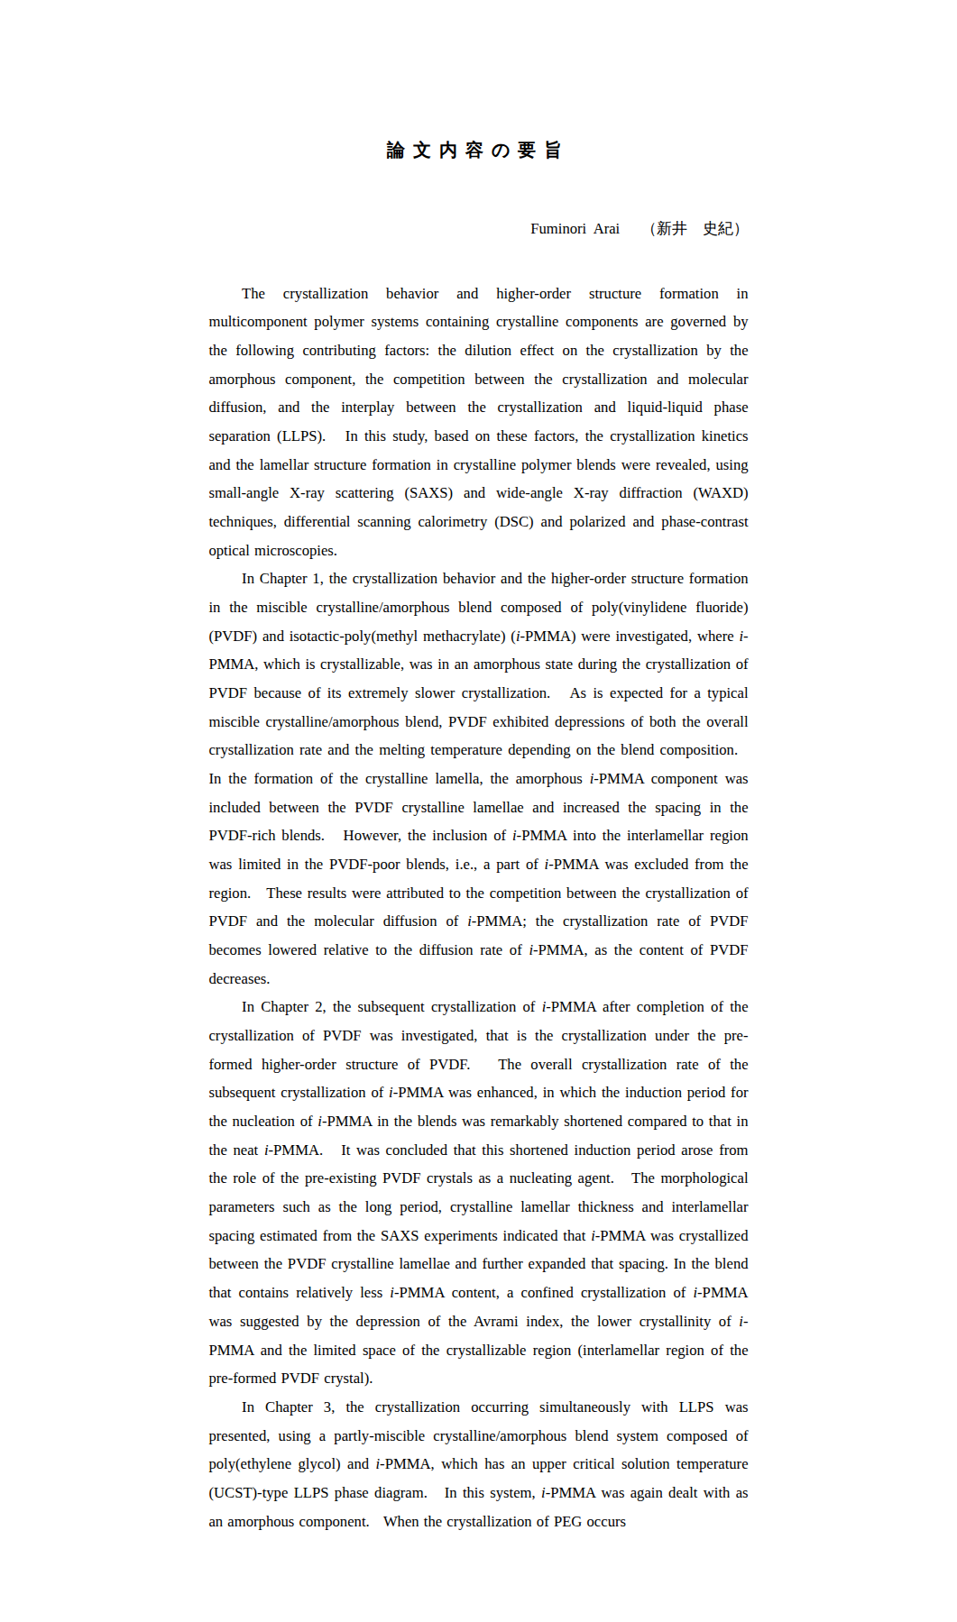論文内容の要旨
Fuminori Arai （新井　史紀）
The crystallization behavior and higher-order structure formation in multicomponent polymer systems containing crystalline components are governed by the following contributing factors: the dilution effect on the crystallization by the amorphous component, the competition between the crystallization and molecular diffusion, and the interplay between the crystallization and liquid-liquid phase separation (LLPS). In this study, based on these factors, the crystallization kinetics and the lamellar structure formation in crystalline polymer blends were revealed, using small-angle X-ray scattering (SAXS) and wide-angle X-ray diffraction (WAXD) techniques, differential scanning calorimetry (DSC) and polarized and phase-contrast optical microscopies.
In Chapter 1, the crystallization behavior and the higher-order structure formation in the miscible crystalline/amorphous blend composed of poly(vinylidene fluoride) (PVDF) and isotactic-poly(methyl methacrylate) (i-PMMA) were investigated, where i-PMMA, which is crystallizable, was in an amorphous state during the crystallization of PVDF because of its extremely slower crystallization. As is expected for a typical miscible crystalline/amorphous blend, PVDF exhibited depressions of both the overall crystallization rate and the melting temperature depending on the blend composition. In the formation of the crystalline lamella, the amorphous i-PMMA component was included between the PVDF crystalline lamellae and increased the spacing in the PVDF-rich blends. However, the inclusion of i-PMMA into the interlamellar region was limited in the PVDF-poor blends, i.e., a part of i-PMMA was excluded from the region. These results were attributed to the competition between the crystallization of PVDF and the molecular diffusion of i-PMMA; the crystallization rate of PVDF becomes lowered relative to the diffusion rate of i-PMMA, as the content of PVDF decreases.
In Chapter 2, the subsequent crystallization of i-PMMA after completion of the crystallization of PVDF was investigated, that is the crystallization under the pre-formed higher-order structure of PVDF. The overall crystallization rate of the subsequent crystallization of i-PMMA was enhanced, in which the induction period for the nucleation of i-PMMA in the blends was remarkably shortened compared to that in the neat i-PMMA. It was concluded that this shortened induction period arose from the role of the pre-existing PVDF crystals as a nucleating agent. The morphological parameters such as the long period, crystalline lamellar thickness and interlamellar spacing estimated from the SAXS experiments indicated that i-PMMA was crystallized between the PVDF crystalline lamellae and further expanded that spacing. In the blend that contains relatively less i-PMMA content, a confined crystallization of i-PMMA was suggested by the depression of the Avrami index, the lower crystallinity of i-PMMA and the limited space of the crystallizable region (interlamellar region of the pre-formed PVDF crystal).
In Chapter 3, the crystallization occurring simultaneously with LLPS was presented, using a partly-miscible crystalline/amorphous blend system composed of poly(ethylene glycol) and i-PMMA, which has an upper critical solution temperature (UCST)-type LLPS phase diagram. In this system, i-PMMA was again dealt with as an amorphous component. When the crystallization of PEG occurs